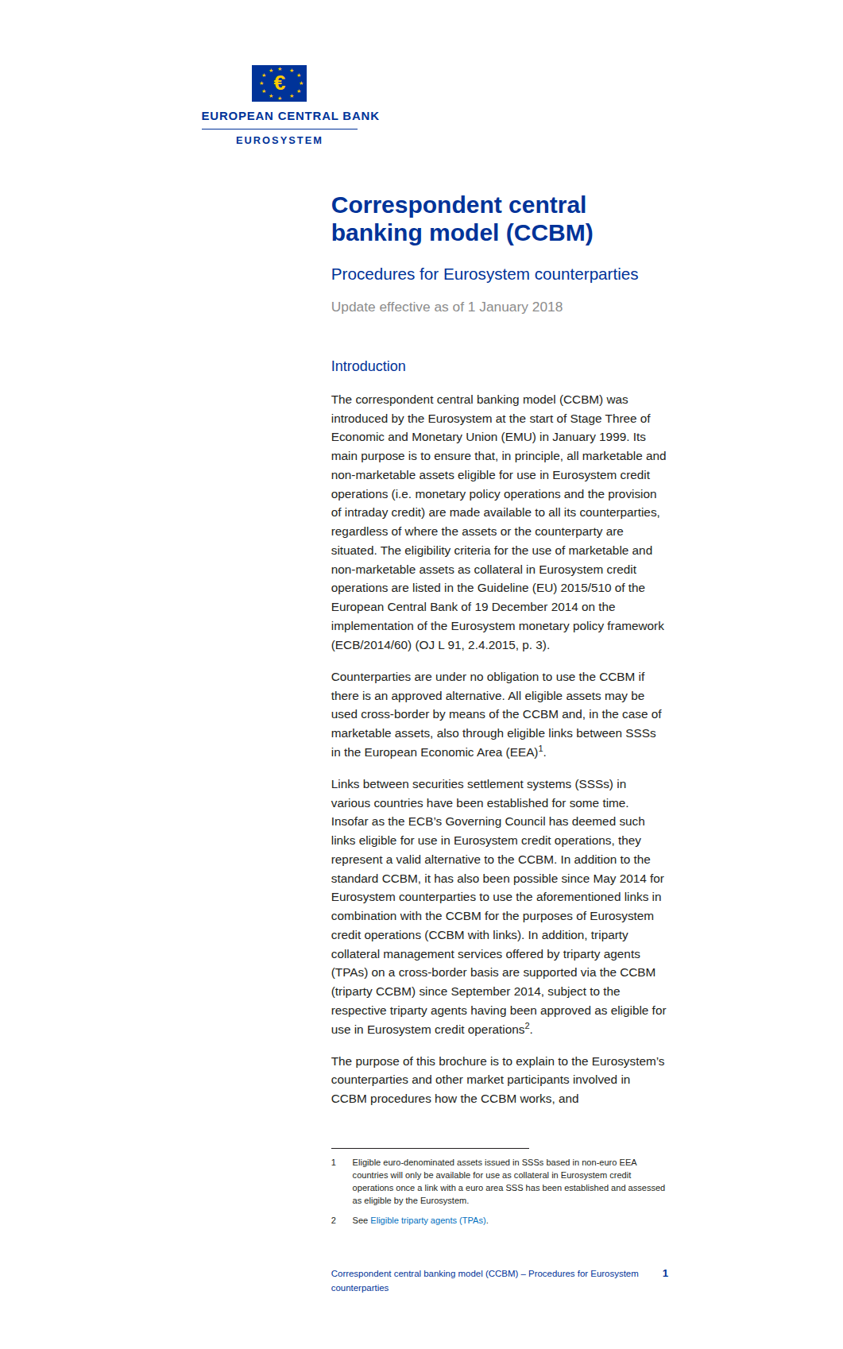★ ★ ★ ★ ★ ★ ★ ★ ★ ★ ★ ★
€
EUROPEAN CENTRAL BANK
EUROSYSTEM
Correspondent central banking model (CCBM)
Procedures for Eurosystem counterparties
Update effective as of 1 January 2018
Introduction
The correspondent central banking model (CCBM) was introduced by the Eurosystem at the start of Stage Three of Economic and Monetary Union (EMU) in January 1999. Its main purpose is to ensure that, in principle, all marketable and non-marketable assets eligible for use in Eurosystem credit operations (i.e. monetary policy operations and the provision of intraday credit) are made available to all its counterparties, regardless of where the assets or the counterparty are situated. The eligibility criteria for the use of marketable and non-marketable assets as collateral in Eurosystem credit operations are listed in the Guideline (EU) 2015/510 of the European Central Bank of 19 December 2014 on the implementation of the Eurosystem monetary policy framework (ECB/2014/60) (OJ L 91, 2.4.2015, p. 3).
Counterparties are under no obligation to use the CCBM if there is an approved alternative. All eligible assets may be used cross-border by means of the CCBM and, in the case of marketable assets, also through eligible links between SSSs in the European Economic Area (EEA)1.
Links between securities settlement systems (SSSs) in various countries have been established for some time. Insofar as the ECB’s Governing Council has deemed such links eligible for use in Eurosystem credit operations, they represent a valid alternative to the CCBM. In addition to the standard CCBM, it has also been possible since May 2014 for Eurosystem counterparties to use the aforementioned links in combination with the CCBM for the purposes of Eurosystem credit operations (CCBM with links). In addition, triparty collateral management services offered by triparty agents (TPAs) on a cross-border basis are supported via the CCBM (triparty CCBM) since September 2014, subject to the respective triparty agents having been approved as eligible for use in Eurosystem credit operations2.
The purpose of this brochure is to explain to the Eurosystem’s counterparties and other market participants involved in CCBM procedures how the CCBM works, and
1
Eligible euro-denominated assets issued in SSSs based in non-euro EEA countries will only be available for use as collateral in Eurosystem credit operations once a link with a euro area SSS has been established and assessed as eligible by the Eurosystem.
2
See Eligible triparty agents (TPAs).
Correspondent central banking model (CCBM) – Procedures for Eurosystem counterparties
1